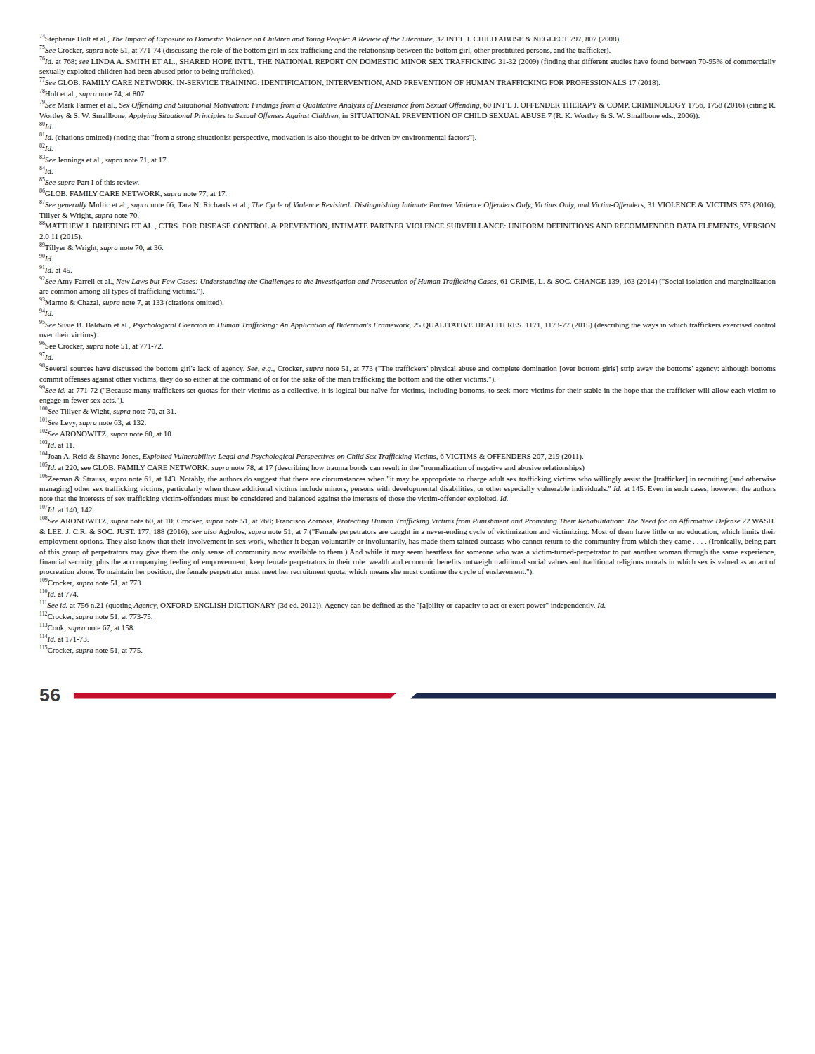74Stephanie Holt et al., The Impact of Exposure to Domestic Violence on Children and Young People: A Review of the Literature, 32 INT'L J. CHILD ABUSE & NEGLECT 797, 807 (2008).
75See Crocker, supra note 51, at 771-74 (discussing the role of the bottom girl in sex trafficking and the relationship between the bottom girl, other prostituted persons, and the trafficker).
76Id. at 768; see LINDA A. SMITH ET AL., SHARED HOPE INT'L, THE NATIONAL REPORT ON DOMESTIC MINOR SEX TRAFFICKING 31-32 (2009) (finding that different studies have found between 70-95% of commercially sexually exploited children had been abused prior to being trafficked).
77See GLOB. FAMILY CARE NETWORK, IN-SERVICE TRAINING: IDENTIFICATION, INTERVENTION, AND PREVENTION OF HUMAN TRAFFICKING FOR PROFESSIONALS 17 (2018).
78Holt et al., supra note 74, at 807.
79See Mark Farmer et al., Sex Offending and Situational Motivation: Findings from a Qualitative Analysis of Desistance from Sexual Offending, 60 INT'L J. OFFENDER THERAPY & COMP. CRIMINOLOGY 1756, 1758 (2016) (citing R. Wortley & S. W. Smallbone, Applying Situational Principles to Sexual Offenses Against Children, in SITUATIONAL PREVENTION OF CHILD SEXUAL ABUSE 7 (R. K. Wortley & S. W. Smallbone eds., 2006)).
80Id.
81Id. (citations omitted) (noting that "from a strong situationist perspective, motivation is also thought to be driven by environmental factors").
82Id.
83See Jennings et al., supra note 71, at 17.
84Id.
85See supra Part I of this review.
86GLOB. FAMILY CARE NETWORK, supra note 77, at 17.
87See generally Muftic et al., supra note 66; Tara N. Richards et al., The Cycle of Violence Revisited: Distinguishing Intimate Partner Violence Offenders Only, Victims Only, and Victim-Offenders, 31 VIOLENCE & VICTIMS 573 (2016); Tillyer & Wright, supra note 70.
88MATTHEW J. BRIEDING ET AL., CTRS. FOR DISEASE CONTROL & PREVENTION, INTIMATE PARTNER VIOLENCE SURVEILLANCE: UNIFORM DEFINITIONS AND RECOMMENDED DATA ELEMENTS, VERSION 2.0 11 (2015).
89Tillyer & Wright, supra note 70, at 36.
90Id.
91Id. at 45.
92See Amy Farrell et al., New Laws but Few Cases: Understanding the Challenges to the Investigation and Prosecution of Human Trafficking Cases, 61 CRIME, L. & SOC. CHANGE 139, 163 (2014) ("Social isolation and marginalization are common among all types of trafficking victims.").
93Marmo & Chazal, supra note 7, at 133 (citations omitted).
94Id.
95See Susie B. Baldwin et al., Psychological Coercion in Human Trafficking: An Application of Biderman's Framework, 25 QUALITATIVE HEALTH RES. 1171, 1173-77 (2015) (describing the ways in which traffickers exercised control over their victims).
96See Crocker, supra note 51, at 771-72.
97Id.
98Several sources have discussed the bottom girl's lack of agency. See, e.g., Crocker, supra note 51, at 773 ("The traffickers' physical abuse and complete domination [over bottom girls] strip away the bottoms' agency: although bottoms commit offenses against other victims, they do so either at the command of or for the sake of the man trafficking the bottom and the other victims.").
99See id. at 771-72 ("Because many traffickers set quotas for their victims as a collective, it is logical but naïve for victims, including bottoms, to seek more victims for their stable in the hope that the trafficker will allow each victim to engage in fewer sex acts.").
100See Tillyer & Wight, supra note 70, at 31.
101See Levy, supra note 63, at 132.
102See ARONOWITZ, supra note 60, at 10.
103Id. at 11.
104Joan A. Reid & Shayne Jones, Exploited Vulnerability: Legal and Psychological Perspectives on Child Sex Trafficking Victims, 6 VICTIMS & OFFENDERS 207, 219 (2011).
105Id. at 220; see GLOB. FAMILY CARE NETWORK, supra note 78, at 17 (describing how trauma bonds can result in the "normalization of negative and abusive relationships)
106Zeeman & Strauss, supra note 61, at 143. Notably, the authors do suggest that there are circumstances when "it may be appropriate to charge adult sex trafficking victims who willingly assist the [trafficker] in recruiting [and otherwise managing] other sex trafficking victims, particularly when those additional victims include minors, persons with developmental disabilities, or other especially vulnerable individuals." Id. at 145. Even in such cases, however, the authors note that the interests of sex trafficking victim-offenders must be considered and balanced against the interests of those the victim-offender exploited. Id.
107Id. at 140, 142.
108See ARONOWITZ, supra note 60, at 10; Crocker, supra note 51, at 768; Francisco Zornosa, Protecting Human Trafficking Victims from Punishment and Promoting Their Rehabilitation: The Need for an Affirmative Defense 22 WASH. & LEE. J. C.R. & SOC. JUST. 177, 188 (2016); see also Agbulos, supra note 51, at 7 ("Female perpetrators are caught in a never-ending cycle of victimization and victimizing. Most of them have little or no education, which limits their employment options. They also know that their involvement in sex work, whether it began voluntarily or involuntarily, has made them tainted outcasts who cannot return to the community from which they came . . . . (Ironically, being part of this group of perpetrators may give them the only sense of community now available to them.) And while it may seem heartless for someone who was a victim-turned-perpetrator to put another woman through the same experience, financial security, plus the accompanying feeling of empowerment, keep female perpetrators in their role: wealth and economic benefits outweigh traditional social values and traditional religious morals in which sex is valued as an act of procreation alone. To maintain her position, the female perpetrator must meet her recruitment quota, which means she must continue the cycle of enslavement.").
109Crocker, supra note 51, at 773.
110Id. at 774.
111See id. at 756 n.21 (quoting Agency, OXFORD ENGLISH DICTIONARY (3d ed. 2012)). Agency can be defined as the "[a]bility or capacity to act or exert power" independently. Id.
112Crocker, supra note 51, at 773-75.
113Cook, supra note 67, at 158.
114Id. at 171-73.
115Crocker, supra note 51, at 775.
56